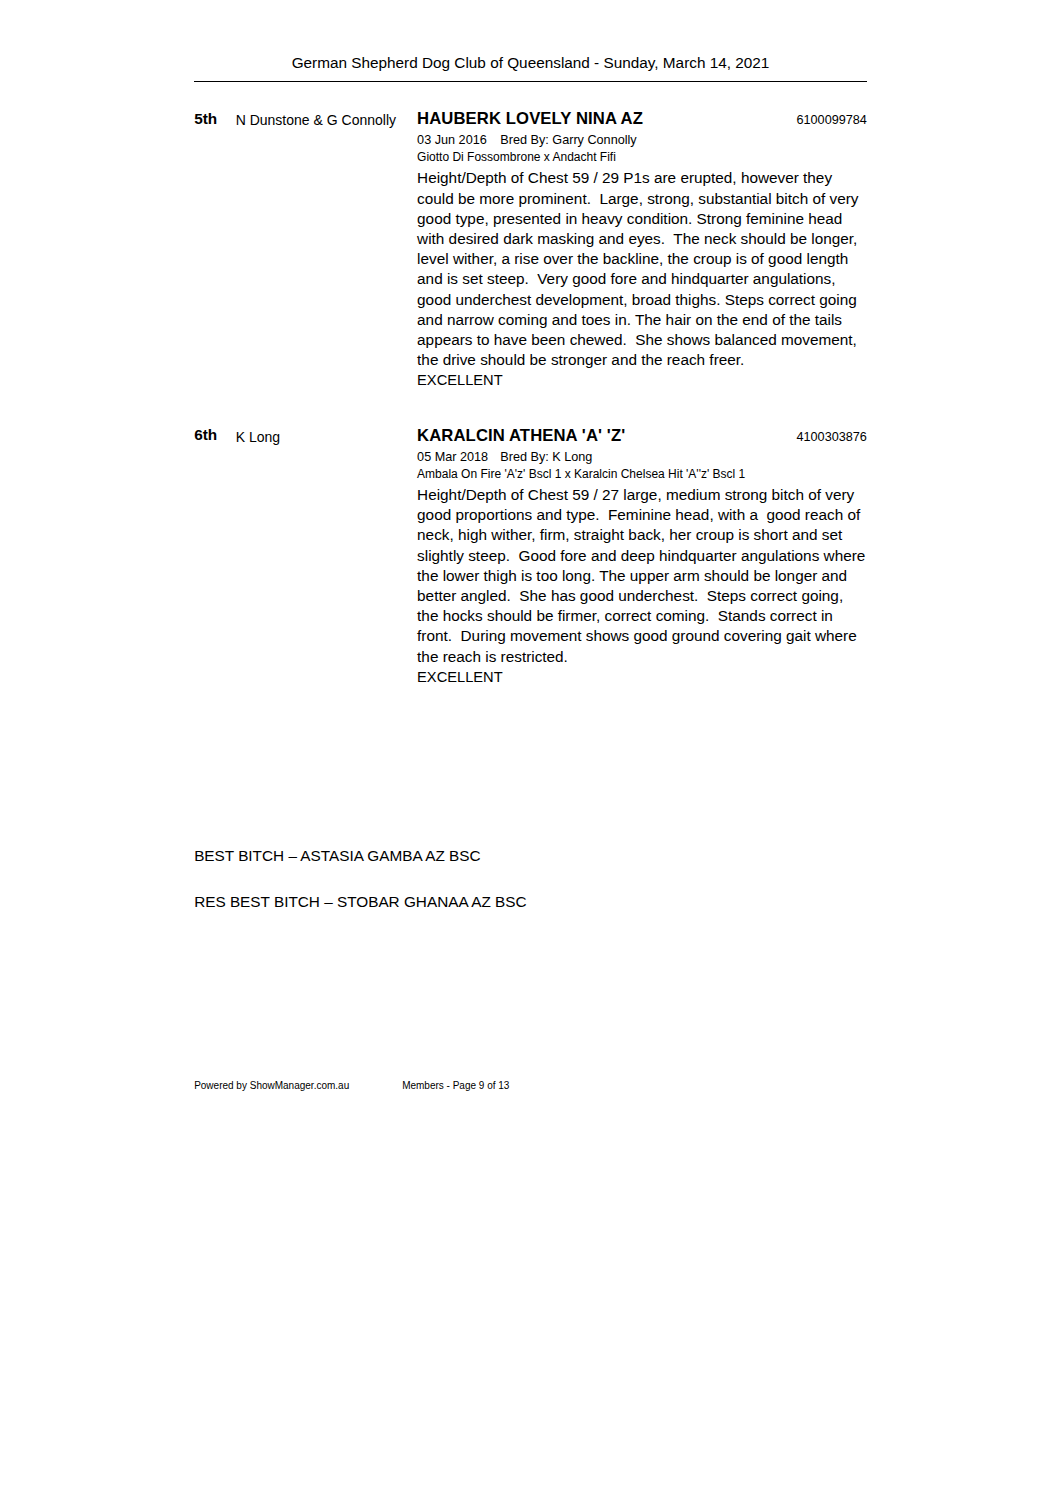German Shepherd Dog Club of Queensland - Sunday, March 14, 2021
5th
N Dunstone & G Connolly
HAUBERK LOVELY NINA AZ 6100099784
03 Jun 2016 Bred By: Garry Connolly
Giotto Di Fossombrone x Andacht Fifi
Height/Depth of Chest 59 / 29 P1s are erupted, however they could be more prominent. Large, strong, substantial bitch of very good type, presented in heavy condition. Strong feminine head with desired dark masking and eyes. The neck should be longer, level wither, a rise over the backline, the croup is of good length and is set steep. Very good fore and hindquarter angulations, good underchest development, broad thighs. Steps correct going and narrow coming and toes in. The hair on the end of the tails appears to have been chewed. She shows balanced movement, the drive should be stronger and the reach freer.
EXCELLENT
6th
K Long
KARALCIN ATHENA 'A' 'Z' 4100303876
05 Mar 2018 Bred By: K Long
Ambala On Fire 'A'z' Bscl 1 x Karalcin Chelsea Hit 'A''z' Bscl 1
Height/Depth of Chest 59 / 27 large, medium strong bitch of very good proportions and type. Feminine head, with a good reach of neck, high wither, firm, straight back, her croup is short and set slightly steep. Good fore and deep hindquarter angulations where the lower thigh is too long. The upper arm should be longer and better angled. She has good underchest. Steps correct going, the hocks should be firmer, correct coming. Stands correct in front. During movement shows good ground covering gait where the reach is restricted.
EXCELLENT
BEST BITCH – ASTASIA GAMBA AZ BSC
RES BEST BITCH – STOBAR GHANAA AZ BSC
Powered by ShowManager.com.au Members - Page 9 of 13